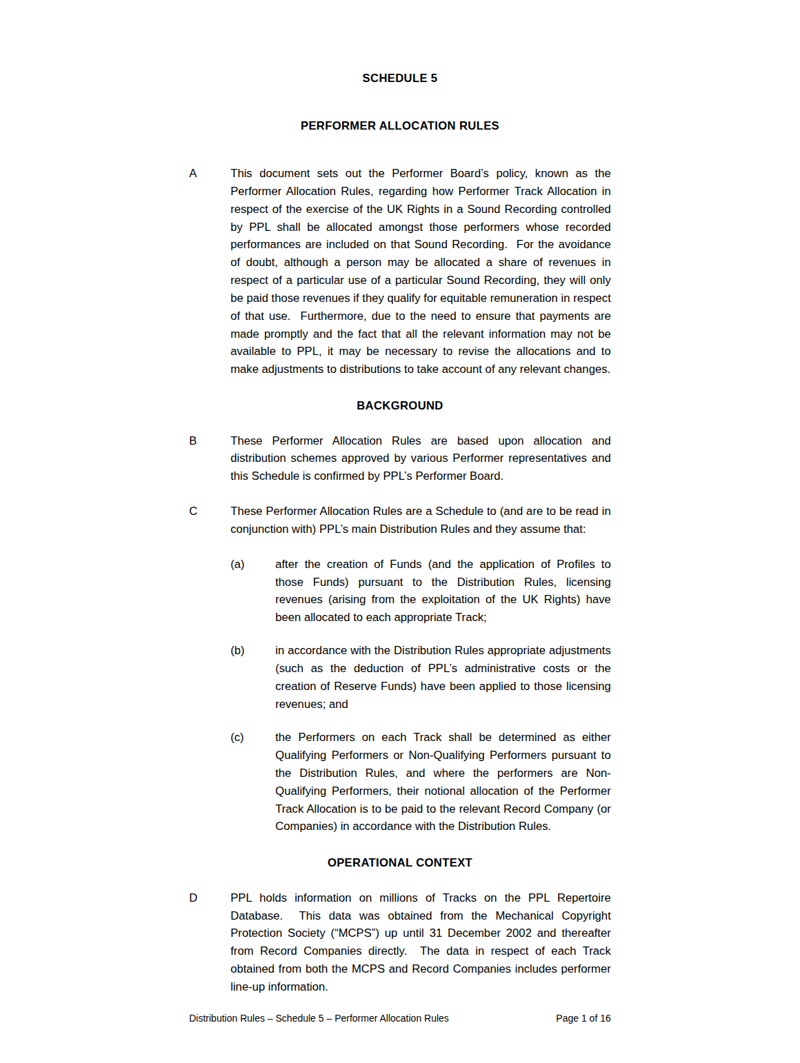SCHEDULE 5
PERFORMER ALLOCATION RULES
A
This document sets out the Performer Board’s policy, known as the Performer Allocation Rules, regarding how Performer Track Allocation in respect of the exercise of the UK Rights in a Sound Recording controlled by PPL shall be allocated amongst those performers whose recorded performances are included on that Sound Recording. For the avoidance of doubt, although a person may be allocated a share of revenues in respect of a particular use of a particular Sound Recording, they will only be paid those revenues if they qualify for equitable remuneration in respect of that use. Furthermore, due to the need to ensure that payments are made promptly and the fact that all the relevant information may not be available to PPL, it may be necessary to revise the allocations and to make adjustments to distributions to take account of any relevant changes.
BACKGROUND
B
These Performer Allocation Rules are based upon allocation and distribution schemes approved by various Performer representatives and this Schedule is confirmed by PPL’s Performer Board.
C
These Performer Allocation Rules are a Schedule to (and are to be read in conjunction with) PPL’s main Distribution Rules and they assume that:
(a)
after the creation of Funds (and the application of Profiles to those Funds) pursuant to the Distribution Rules, licensing revenues (arising from the exploitation of the UK Rights) have been allocated to each appropriate Track;
(b)
in accordance with the Distribution Rules appropriate adjustments (such as the deduction of PPL’s administrative costs or the creation of Reserve Funds) have been applied to those licensing revenues; and
(c)
the Performers on each Track shall be determined as either Qualifying Performers or Non-Qualifying Performers pursuant to the Distribution Rules, and where the performers are Non-Qualifying Performers, their notional allocation of the Performer Track Allocation is to be paid to the relevant Record Company (or Companies) in accordance with the Distribution Rules.
OPERATIONAL CONTEXT
D
PPL holds information on millions of Tracks on the PPL Repertoire Database. This data was obtained from the Mechanical Copyright Protection Society (“MCPS”) up until 31 December 2002 and thereafter from Record Companies directly. The data in respect of each Track obtained from both the MCPS and Record Companies includes performer line-up information.
Distribution Rules – Schedule 5 – Performer Allocation Rules
Page 1 of 16